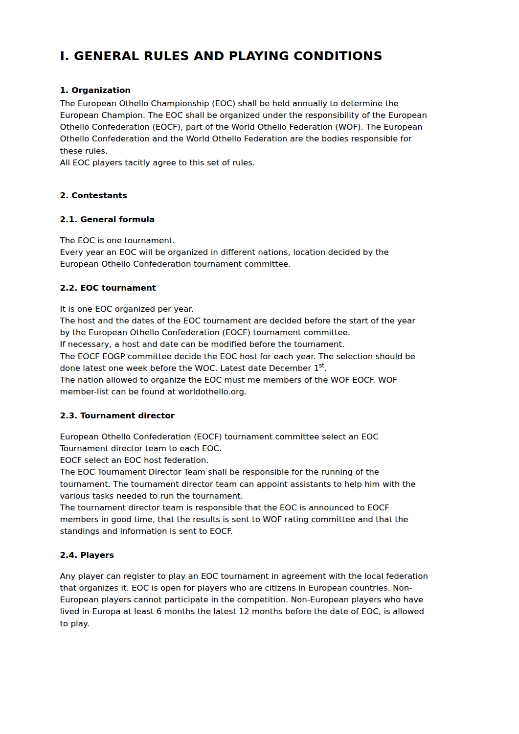I. GENERAL RULES AND PLAYING CONDITIONS
1. Organization
The European Othello Championship (EOC) shall be held annually to determine the
European Champion. The EOC shall be organized under the responsibility of the European
Othello Confederation (EOCF), part of the World Othello Federation (WOF). The European
Othello Confederation and the World Othello Federation are the bodies responsible for
these rules.
All EOC players tacitly agree to this set of rules.
2. Contestants
2.1. General formula
The EOC is one tournament.
Every year an EOC will be organized in different nations, location decided by the
European Othello Confederation tournament committee.
2.2. EOC tournament
It is one EOC organized per year.
The host and the dates of the EOC tournament are decided before the start of the year
by the European Othello Confederation (EOCF) tournament committee.
If necessary, a host and date can be modified before the tournament.
The EOCF EOGP committee decide the EOC host for each year. The selection should be
done latest one week before the WOC. Latest date December 1st.
The nation allowed to organize the EOC must me members of the WOF EOCF. WOF
member-list can be found at worldothello.org.
2.3. Tournament director
European Othello Confederation (EOCF) tournament committee select an EOC
Tournament director team to each EOC.
EOCF select an EOC host federation.
The EOC Tournament Director Team shall be responsible for the running of the
tournament. The tournament director team can appoint assistants to help him with the
various tasks needed to run the tournament.
The tournament director team is responsible that the EOC is announced to EOCF
members in good time, that the results is sent to WOF rating committee and that the
standings and information is sent to EOCF.
2.4. Players
Any player can register to play an EOC tournament in agreement with the local federation
that organizes it. EOC is open for players who are citizens in European countries. Non-
European players cannot participate in the competition. Non-European players who have
lived in Europa at least 6 months the latest 12 months before the date of EOC, is allowed
to play.